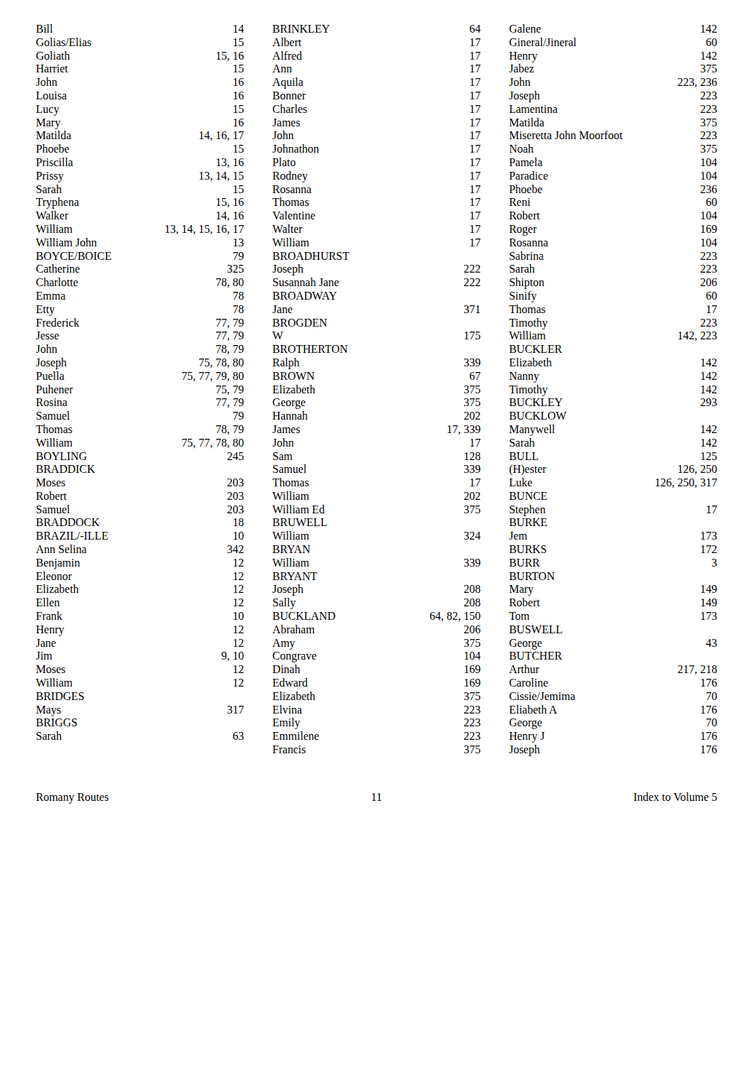| Bill | 14 |
| Golias/Elias | 15 |
| Goliath | 15, 16 |
| Harriet | 15 |
| John | 16 |
| Louisa | 16 |
| Lucy | 15 |
| Mary | 16 |
| Matilda | 14, 16, 17 |
| Phoebe | 15 |
| Priscilla | 13, 16 |
| Prissy | 13, 14, 15 |
| Sarah | 15 |
| Tryphena | 15, 16 |
| Walker | 14, 16 |
| William | 13, 14, 15, 16, 17 |
| William John | 13 |
| Boyce/Boice | 79 |
| Catherine | 325 |
| Charlotte | 78, 80 |
| Emma | 78 |
| Etty | 78 |
| Frederick | 77, 79 |
| Jesse | 77, 79 |
| John | 78, 79 |
| Joseph | 75, 78, 80 |
| Puella | 75, 77, 79, 80 |
| Puhener | 75, 79 |
| Rosina | 77, 79 |
| Samuel | 79 |
| Thomas | 78, 79 |
| William | 75, 77, 78, 80 |
| Boyling | 245 |
| Braddick | |
| Moses | 203 |
| Robert | 203 |
| Samuel | 203 |
| Braddock | 18 |
| Brazil/-ille | 10 |
| Ann Selina | 342 |
| Benjamin | 12 |
| Eleonor | 12 |
| Elizabeth | 12 |
| Ellen | 12 |
| Frank | 10 |
| Henry | 12 |
| Jane | 12 |
| Jim | 9, 10 |
| Moses | 12 |
| William | 12 |
| Bridges | |
| Mays | 317 |
| Briggs | |
| Sarah | 63 |
| Brinkley | 64 |
| Albert | 17 |
| Alfred | 17 |
| Ann | 17 |
| Aquila | 17 |
| Bonner | 17 |
| Charles | 17 |
| James | 17 |
| John | 17 |
| Johnathon | 17 |
| Plato | 17 |
| Rodney | 17 |
| Rosanna | 17 |
| Thomas | 17 |
| Valentine | 17 |
| Walter | 17 |
| William | 17 |
| Broadhurst | |
| Joseph | 222 |
| Susannah Jane | 222 |
| Broadway | |
| Jane | 371 |
| Brogden | |
| W | 175 |
| Brotherton | |
| Ralph | 339 |
| Brown | 67 |
| Elizabeth | 375 |
| George | 375 |
| Hannah | 202 |
| James | 17, 339 |
| John | 17 |
| Sam | 128 |
| Samuel | 339 |
| Thomas | 17 |
| William | 202 |
| William Ed | 375 |
| Bruwell | |
| William | 324 |
| Bryan | |
| William | 339 |
| Bryant | |
| Joseph | 208 |
| Sally | 208 |
| Buckland | 64, 82, 150 |
| Abraham | 206 |
| Amy | 375 |
| Congrave | 104 |
| Dinah | 169 |
| Edward | 169 |
| Elizabeth | 375 |
| Elvina | 223 |
| Emily | 223 |
| Emmilene | 223 |
| Francis | 375 |
| Galene | 142 |
| Gineral/Jineral | 60 |
| Henry | 142 |
| Jabez | 375 |
| John | 223, 236 |
| Joseph | 223 |
| Lamentina | 223 |
| Matilda | 375 |
| Miseretta John Moorfoot | 223 |
| Noah | 375 |
| Pamela | 104 |
| Paradice | 104 |
| Phoebe | 236 |
| Reni | 60 |
| Robert | 104 |
| Roger | 169 |
| Rosanna | 104 |
| Sabrina | 223 |
| Sarah | 223 |
| Shipton | 206 |
| Sinify | 60 |
| Thomas | 17 |
| Timothy | 223 |
| William | 142, 223 |
| Buckler | |
| Elizabeth | 142 |
| Nanny | 142 |
| Timothy | 142 |
| Buckley | 293 |
| Bucklow | |
| Manywell | 142 |
| Sarah | 142 |
| Bull | 125 |
| (H)ester | 126, 250 |
| Luke | 126, 250, 317 |
| Bunce | |
| Stephen | 17 |
| Burke | |
| Jem | 173 |
| Burks | 172 |
| Burr | 3 |
| Burton | |
| Mary | 149 |
| Robert | 149 |
| Tom | 173 |
| Buswell | |
| George | 43 |
| Butcher | |
| Arthur | 217, 218 |
| Caroline | 176 |
| Cissie/Jemima | 70 |
| Eliabeth A | 176 |
| George | 70 |
| Henry J | 176 |
| Joseph | 176 |
Romany Routes
11
Index to Volume 5